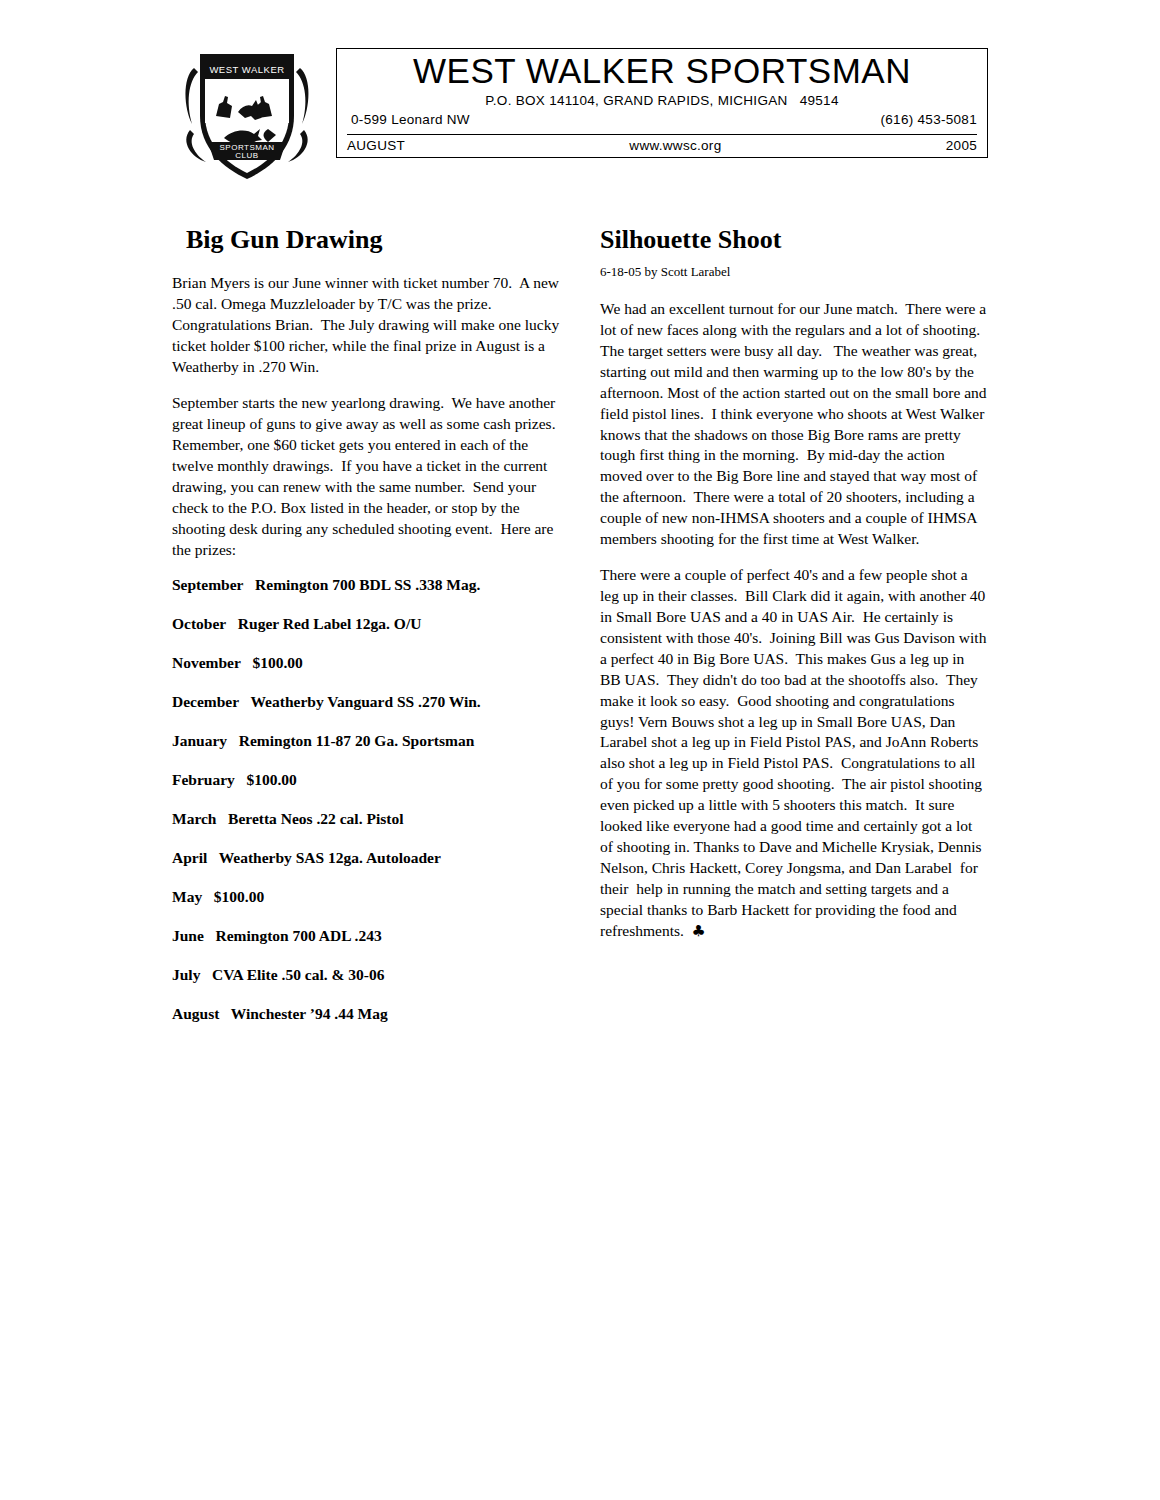WEST WALKER SPORTSMAN CLUB
WEST WALKER SPORTSMAN
P.O. BOX 141104, GRAND RAPIDS, MICHIGAN 49514
0-599 Leonard NW (616) 453-5081
AUGUST www.wwsc.org 2005
Big Gun Drawing
Brian Myers is our June winner with ticket number 70. A new .50 cal. Omega Muzzleloader by T/C was the prize. Congratulations Brian. The July drawing will make one lucky ticket holder $100 richer, while the final prize in August is a Weatherby in .270 Win.
September starts the new yearlong drawing. We have another great lineup of guns to give away as well as some cash prizes. Remember, one $60 ticket gets you entered in each of the twelve monthly drawings. If you have a ticket in the current drawing, you can renew with the same number. Send your check to the P.O. Box listed in the header, or stop by the shooting desk during any scheduled shooting event. Here are the prizes:
September Remington 700 BDL SS .338 Mag.
October Ruger Red Label 12ga. O/U
November $100.00
December Weatherby Vanguard SS .270 Win.
January Remington 11-87 20 Ga. Sportsman
February $100.00
March Beretta Neos .22 cal. Pistol
April Weatherby SAS 12ga. Autoloader
May $100.00
June Remington 700 ADL .243
July CVA Elite .50 cal. & 30-06
August Winchester ’94 .44 Mag
Silhouette Shoot
6-18-05 by Scott Larabel
We had an excellent turnout for our June match. There were a lot of new faces along with the regulars and a lot of shooting. The target setters were busy all day. The weather was great, starting out mild and then warming up to the low 80's by the afternoon. Most of the action started out on the small bore and field pistol lines. I think everyone who shoots at West Walker knows that the shadows on those Big Bore rams are pretty tough first thing in the morning. By mid-day the action moved over to the Big Bore line and stayed that way most of the afternoon. There were a total of 20 shooters, including a couple of new non-IHMSA shooters and a couple of IHMSA members shooting for the first time at West Walker.
There were a couple of perfect 40's and a few people shot a leg up in their classes. Bill Clark did it again, with another 40 in Small Bore UAS and a 40 in UAS Air. He certainly is consistent with those 40's. Joining Bill was Gus Davison with a perfect 40 in Big Bore UAS. This makes Gus a leg up in BB UAS. They didn't do too bad at the shootoffs also. They make it look so easy. Good shooting and congratulations guys! Vern Bouws shot a leg up in Small Bore UAS, Dan Larabel shot a leg up in Field Pistol PAS, and JoAnn Roberts also shot a leg up in Field Pistol PAS. Congratulations to all of you for some pretty good shooting. The air pistol shooting even picked up a little with 5 shooters this match. It sure looked like everyone had a good time and certainly got a lot of shooting in. Thanks to Dave and Michelle Krysiak, Dennis Nelson, Chris Hackett, Corey Jongsma, and Dan Larabel for their help in running the match and setting targets and a special thanks to Barb Hackett for providing the food and refreshments. ♣